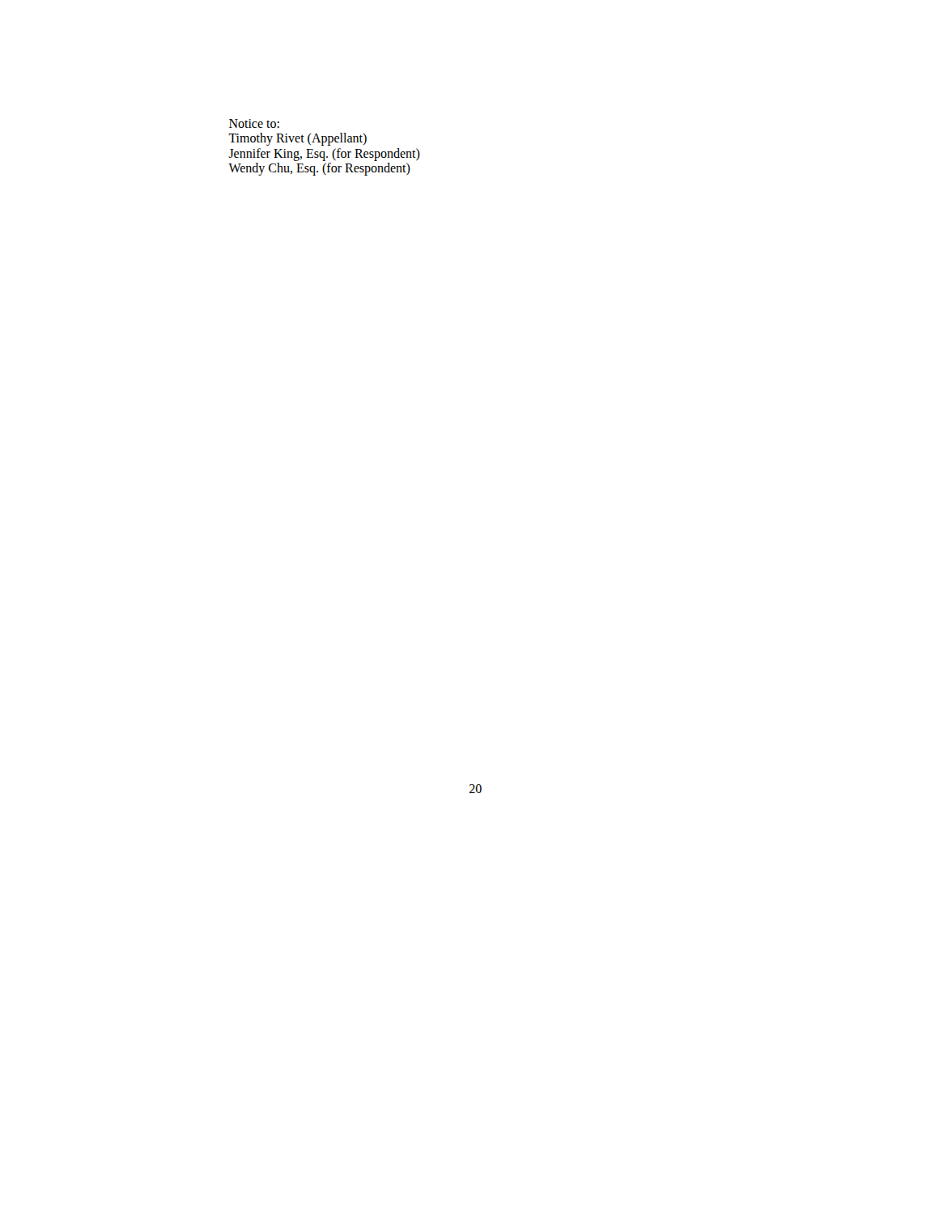Notice to:
Timothy Rivet (Appellant)
Jennifer King, Esq. (for Respondent)
Wendy Chu, Esq. (for Respondent)
20